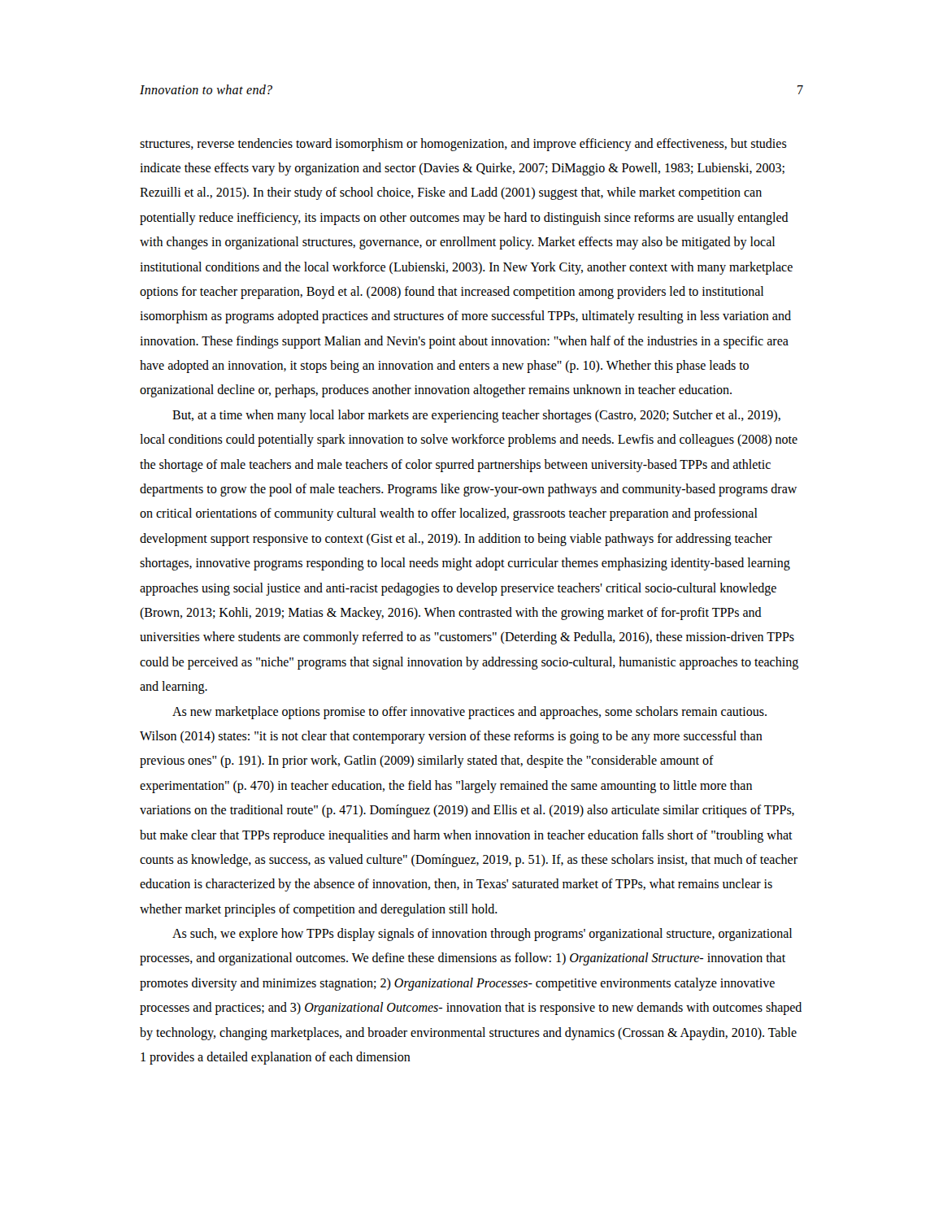Innovation to what end? 7
structures, reverse tendencies toward isomorphism or homogenization, and improve efficiency and effectiveness, but studies indicate these effects vary by organization and sector (Davies & Quirke, 2007; DiMaggio & Powell, 1983; Lubienski, 2003; Rezuilli et al., 2015). In their study of school choice, Fiske and Ladd (2001) suggest that, while market competition can potentially reduce inefficiency, its impacts on other outcomes may be hard to distinguish since reforms are usually entangled with changes in organizational structures, governance, or enrollment policy. Market effects may also be mitigated by local institutional conditions and the local workforce (Lubienski, 2003). In New York City, another context with many marketplace options for teacher preparation, Boyd et al. (2008) found that increased competition among providers led to institutional isomorphism as programs adopted practices and structures of more successful TPPs, ultimately resulting in less variation and innovation. These findings support Malian and Nevin's point about innovation: "when half of the industries in a specific area have adopted an innovation, it stops being an innovation and enters a new phase" (p. 10). Whether this phase leads to organizational decline or, perhaps, produces another innovation altogether remains unknown in teacher education.
But, at a time when many local labor markets are experiencing teacher shortages (Castro, 2020; Sutcher et al., 2019), local conditions could potentially spark innovation to solve workforce problems and needs. Lewfis and colleagues (2008) note the shortage of male teachers and male teachers of color spurred partnerships between university-based TPPs and athletic departments to grow the pool of male teachers. Programs like grow-your-own pathways and community-based programs draw on critical orientations of community cultural wealth to offer localized, grassroots teacher preparation and professional development support responsive to context (Gist et al., 2019). In addition to being viable pathways for addressing teacher shortages, innovative programs responding to local needs might adopt curricular themes emphasizing identity-based learning approaches using social justice and anti-racist pedagogies to develop preservice teachers' critical socio-cultural knowledge (Brown, 2013; Kohli, 2019; Matias & Mackey, 2016). When contrasted with the growing market of for-profit TPPs and universities where students are commonly referred to as "customers" (Deterding & Pedulla, 2016), these mission-driven TPPs could be perceived as "niche" programs that signal innovation by addressing socio-cultural, humanistic approaches to teaching and learning.
As new marketplace options promise to offer innovative practices and approaches, some scholars remain cautious. Wilson (2014) states: "it is not clear that contemporary version of these reforms is going to be any more successful than previous ones" (p. 191). In prior work, Gatlin (2009) similarly stated that, despite the "considerable amount of experimentation" (p. 470) in teacher education, the field has "largely remained the same amounting to little more than variations on the traditional route" (p. 471). Domínguez (2019) and Ellis et al. (2019) also articulate similar critiques of TPPs, but make clear that TPPs reproduce inequalities and harm when innovation in teacher education falls short of "troubling what counts as knowledge, as success, as valued culture" (Domínguez, 2019, p. 51). If, as these scholars insist, that much of teacher education is characterized by the absence of innovation, then, in Texas' saturated market of TPPs, what remains unclear is whether market principles of competition and deregulation still hold.
As such, we explore how TPPs display signals of innovation through programs' organizational structure, organizational processes, and organizational outcomes. We define these dimensions as follow: 1) Organizational Structure- innovation that promotes diversity and minimizes stagnation; 2) Organizational Processes- competitive environments catalyze innovative processes and practices; and 3) Organizational Outcomes- innovation that is responsive to new demands with outcomes shaped by technology, changing marketplaces, and broader environmental structures and dynamics (Crossan & Apaydin, 2010). Table 1 provides a detailed explanation of each dimension